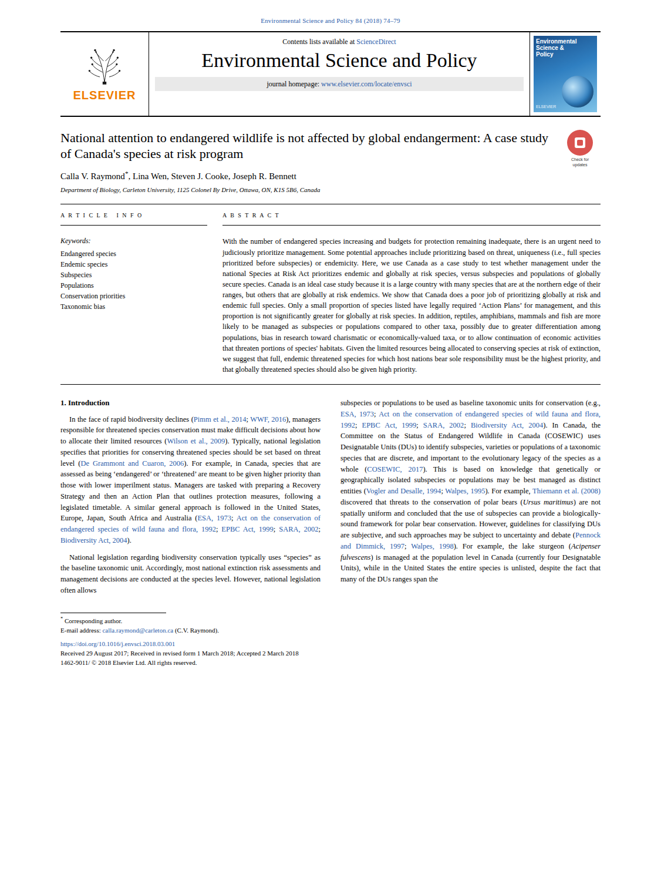Environmental Science and Policy 84 (2018) 74–79
ELSEVIER
Contents lists available at ScienceDirect
Environmental Science and Policy
journal homepage: www.elsevier.com/locate/envsci
Environmental
Science &
Policy
ELSEVIER
National attention to endangered wildlife is not affected by global endangerment: A case study of Canada's species at risk program
Check for
updates
Calla V. Raymond*, Lina Wen, Steven J. Cooke, Joseph R. Bennett
Department of Biology, Carleton University, 1125 Colonel By Drive, Ottawa, ON, K1S 5B6, Canada
A R T I C L E I N F O
Keywords:
Endangered species
Endemic species
Subspecies
Populations
Conservation priorities
Taxonomic bias
A B S T R A C T
With the number of endangered species increasing and budgets for protection remaining inadequate, there is an urgent need to judiciously prioritize management. Some potential approaches include prioritizing based on threat, uniqueness (i.e., full species prioritized before subspecies) or endemicity. Here, we use Canada as a case study to test whether management under the national Species at Risk Act prioritizes endemic and globally at risk species, versus subspecies and populations of globally secure species. Canada is an ideal case study because it is a large country with many species that are at the northern edge of their ranges, but others that are globally at risk endemics. We show that Canada does a poor job of prioritizing globally at risk and endemic full species. Only a small proportion of species listed have legally required ‘Action Plans’ for management, and this proportion is not significantly greater for globally at risk species. In addition, reptiles, amphibians, mammals and fish are more likely to be managed as subspecies or populations compared to other taxa, possibly due to greater differentiation among populations, bias in research toward charismatic or economically-valued taxa, or to allow continuation of economic activities that threaten portions of species' habitats. Given the limited resources being allocated to conserving species at risk of extinction, we suggest that full, endemic threatened species for which host nations bear sole responsibility must be the highest priority, and that globally threatened species should also be given high priority.
1. Introduction
In the face of rapid biodiversity declines (Pimm et al., 2014; WWF, 2016), managers responsible for threatened species conservation must make difficult decisions about how to allocate their limited resources (Wilson et al., 2009). Typically, national legislation specifies that priorities for conserving threatened species should be set based on threat level (De Grammont and Cuaron, 2006). For example, in Canada, species that are assessed as being ‘endangered’ or ‘threatened’ are meant to be given higher priority than those with lower imperilment status. Managers are tasked with preparing a Recovery Strategy and then an Action Plan that outlines protection measures, following a legislated timetable. A similar general approach is followed in the United States, Europe, Japan, South Africa and Australia (ESA, 1973; Act on the conservation of endangered species of wild fauna and flora, 1992; EPBC Act, 1999; SARA, 2002; Biodiversity Act, 2004).
National legislation regarding biodiversity conservation typically uses “species” as the baseline taxonomic unit. Accordingly, most national extinction risk assessments and management decisions are conducted at the species level. However, national legislation often allows
subspecies or populations to be used as baseline taxonomic units for conservation (e.g., ESA, 1973; Act on the conservation of endangered species of wild fauna and flora, 1992; EPBC Act, 1999; SARA, 2002; Biodiversity Act, 2004). In Canada, the Committee on the Status of Endangered Wildlife in Canada (COSEWIC) uses Designatable Units (DUs) to identify subspecies, varieties or populations of a taxonomic species that are discrete, and important to the evolutionary legacy of the species as a whole (COSEWIC, 2017). This is based on knowledge that genetically or geographically isolated subspecies or populations may be best managed as distinct entities (Vogler and Desalle, 1994; Walpes, 1995). For example, Thiemann et al. (2008) discovered that threats to the conservation of polar bears (Ursus maritimus) are not spatially uniform and concluded that the use of subspecies can provide a biologically-sound framework for polar bear conservation. However, guidelines for classifying DUs are subjective, and such approaches may be subject to uncertainty and debate (Pennock and Dimmick, 1997; Walpes, 1998). For example, the lake sturgeon (Acipenser fulvescens) is managed at the population level in Canada (currently four Designatable Units), while in the United States the entire species is unlisted, despite the fact that many of the DUs ranges span the
* Corresponding author.
E-mail address: calla.raymond@carleton.ca (C.V. Raymond).
https://doi.org/10.1016/j.envsci.2018.03.001
Received 29 August 2017; Received in revised form 1 March 2018; Accepted 2 March 2018
1462-9011/ © 2018 Elsevier Ltd. All rights reserved.